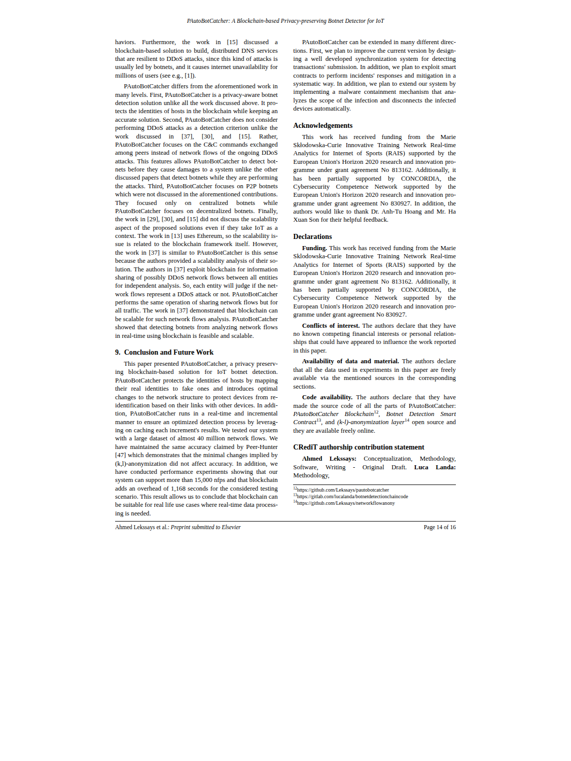PAutoBotCatcher: A Blockchain-based Privacy-preserving Botnet Detector for IoT
haviors. Furthermore, the work in [15] discussed a blockchain-based solution to build, distributed DNS services that are resilient to DDoS attacks, since this kind of attacks is usually led by botnets, and it causes internet unavailability for millions of users (see e.g., [1]).
PAutoBotCatcher differs from the aforementioned work in many levels. First, PAutoBotCatcher is a privacy-aware botnet detection solution unlike all the work discussed above. It protects the identities of hosts in the blockchain while keeping an accurate solution. Second, PAutoBotCatcher does not consider performing DDoS attacks as a detection criterion unlike the work discussed in [37], [30], and [15]. Rather, PAutoBotCatcher focuses on the C&C commands exchanged among peers instead of network flows of the ongoing DDoS attacks. This features allows PAutoBotCatcher to detect botnets before they cause damages to a system unlike the other discussed papers that detect botnets while they are performing the attacks. Third, PAutoBotCatcher focuses on P2P botnets which were not discussed in the aforementioned contributions. They focused only on centralized botnets while PAutoBotCatcher focuses on decentralized botnets. Finally, the work in [29], [30], and [15] did not discuss the scalability aspect of the proposed solutions even if they take IoT as a context. The work in [13] uses Ethereum, so the scalability issue is related to the blockchain framework itself. However, the work in [37] is similar to PAutoBotCatcher is this sense because the authors provided a scalability analysis of their solution. The authors in [37] exploit blockchain for information sharing of possibly DDoS network flows between all entities for independent analysis. So, each entity will judge if the network flows represent a DDoS attack or not. PAutoBotCatcher performs the same operation of sharing network flows but for all traffic. The work in [37] demonstrated that blockchain can be scalable for such network flows analysis. PAutoBotCatcher showed that detecting botnets from analyzing network flows in real-time using blockchain is feasible and scalable.
9. Conclusion and Future Work
This paper presented PAutoBotCatcher, a privacy preserving blockchain-based solution for IoT botnet detection. PAutoBotCatcher protects the identities of hosts by mapping their real identities to fake ones and introduces optimal changes to the network structure to protect devices from re-identification based on their links with other devices. In addition, PAutoBotCatcher runs in a real-time and incremental manner to ensure an optimized detection process by leveraging on caching each increment's results. We tested our system with a large dataset of almost 40 million network flows. We have maintained the same accuracy claimed by Peer-Hunter [47] which demonstrates that the minimal changes implied by (k,l)-anonymization did not affect accuracy. In addition, we have conducted performance experiments showing that our system can support more than 15,000 nfps and that blockchain adds an overhead of 1,168 seconds for the considered testing scenario. This result allows us to conclude that blockchain can be suitable for real life use cases where real-time data processing is needed.
PAutoBotCatcher can be extended in many different directions. First, we plan to improve the current version by designing a well developed synchronization system for detecting transactions' submission. In addition, we plan to exploit smart contracts to perform incidents' responses and mitigation in a systematic way. In addition, we plan to extend our system by implementing a malware containment mechanism that analyzes the scope of the infection and disconnects the infected devices automatically.
Acknowledgements
This work has received funding from the Marie Skłodowska-Curie Innovative Training Network Real-time Analytics for Internet of Sports (RAIS) supported by the European Union's Horizon 2020 research and innovation programme under grant agreement No 813162. Additionally, it has been partially supported by CONCORDIA, the Cybersecurity Competence Network supported by the European Union's Horizon 2020 research and innovation programme under grant agreement No 830927. In addition, the authors would like to thank Dr. Anh-Tu Hoang and Mr. Ha Xuan Son for their helpful feedback.
Declarations
Funding. This work has received funding from the Marie Sklodowska-Curie Innovative Training Network Real-time Analytics for Internet of Sports (RAIS) supported by the European Union's Horizon 2020 research and innovation programme under grant agreement No 813162. Additionally, it has been partially supported by CONCORDIA, the Cybersecurity Competence Network supported by the European Union's Horizon 2020 research and innovation programme under grant agreement No 830927.
Conflicts of interest. The authors declare that they have no known competing financial interests or personal relationships that could have appeared to influence the work reported in this paper.
Availability of data and material. The authors declare that all the data used in experiments in this paper are freely available via the mentioned sources in the corresponding sections.
Code availability. The authors declare that they have made the source code of all the parts of PAutoBotCatcher: PAutoBotCatcher Blockchain12, Botnet Detection Smart Contract13, and (k-l)-anonymization layer14 open source and they are available freely online.
CRediT authorship contribution statement
Ahmed Lekssays: Conceptualization, Methodology, Software, Writing - Original Draft. Luca Landa: Methodology,
12https://github.com/Lekssays/pautobotcatcher
13https://gitlab.com/lucalanda/botnetdetectionchaincode
14https://github.com/Lekssays/networkflowanony
Ahmed Lekssays et al.: Preprint submitted to Elsevier
Page 14 of 16